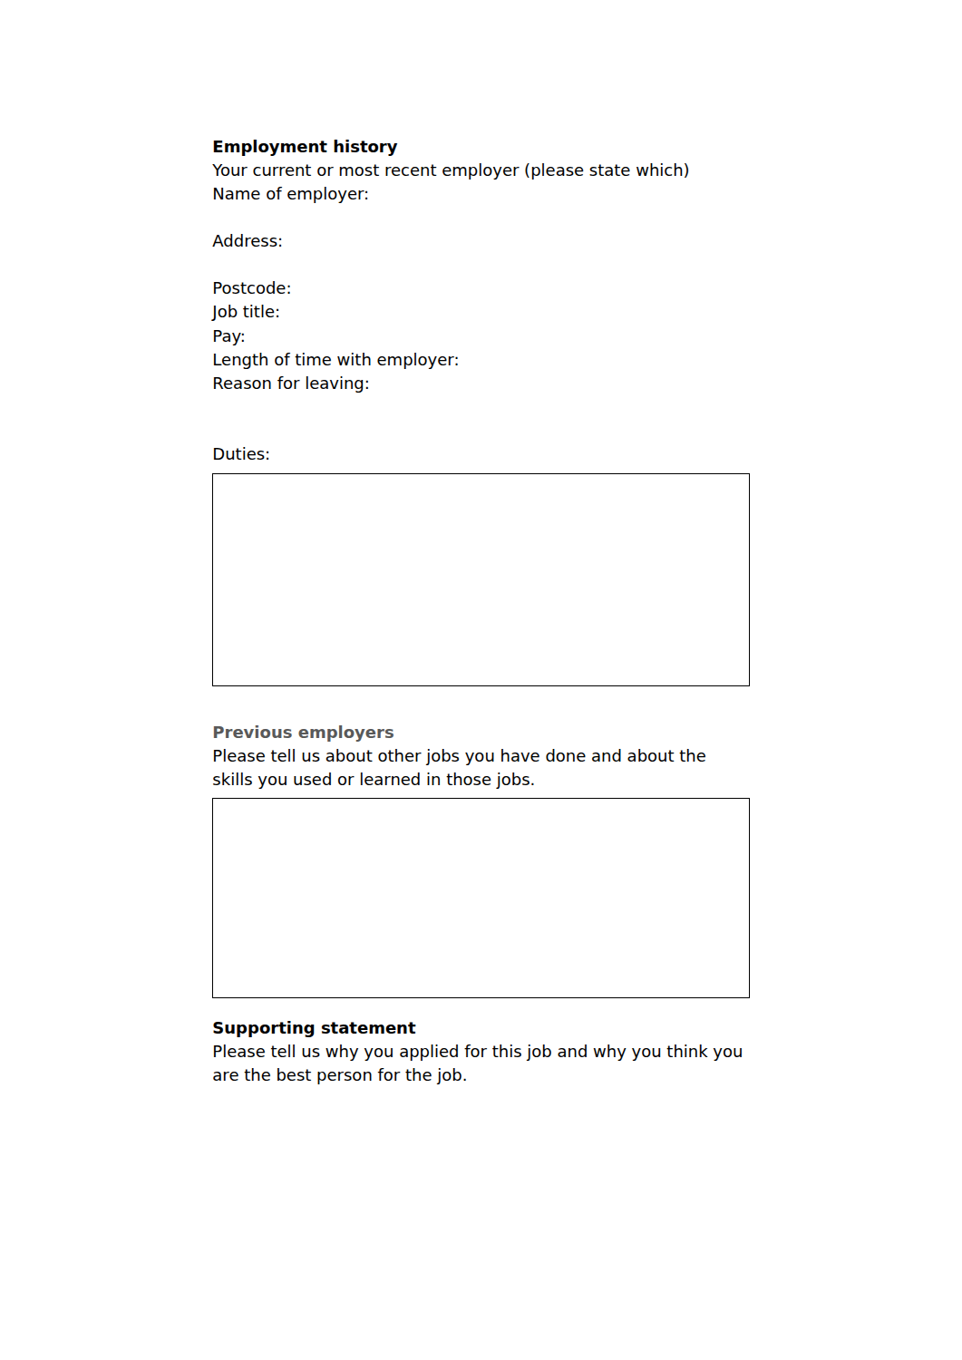Employment history
Your current or most recent employer (please state which)
Name of employer:
Address:
Postcode:
Job title:
Pay:
Length of time with employer:
Reason for leaving:
Duties:
Previous employers
Please tell us about other jobs you have done and about the skills you used or learned in those jobs.
Supporting statement
Please tell us why you applied for this job and why you think you are the best person for the job.